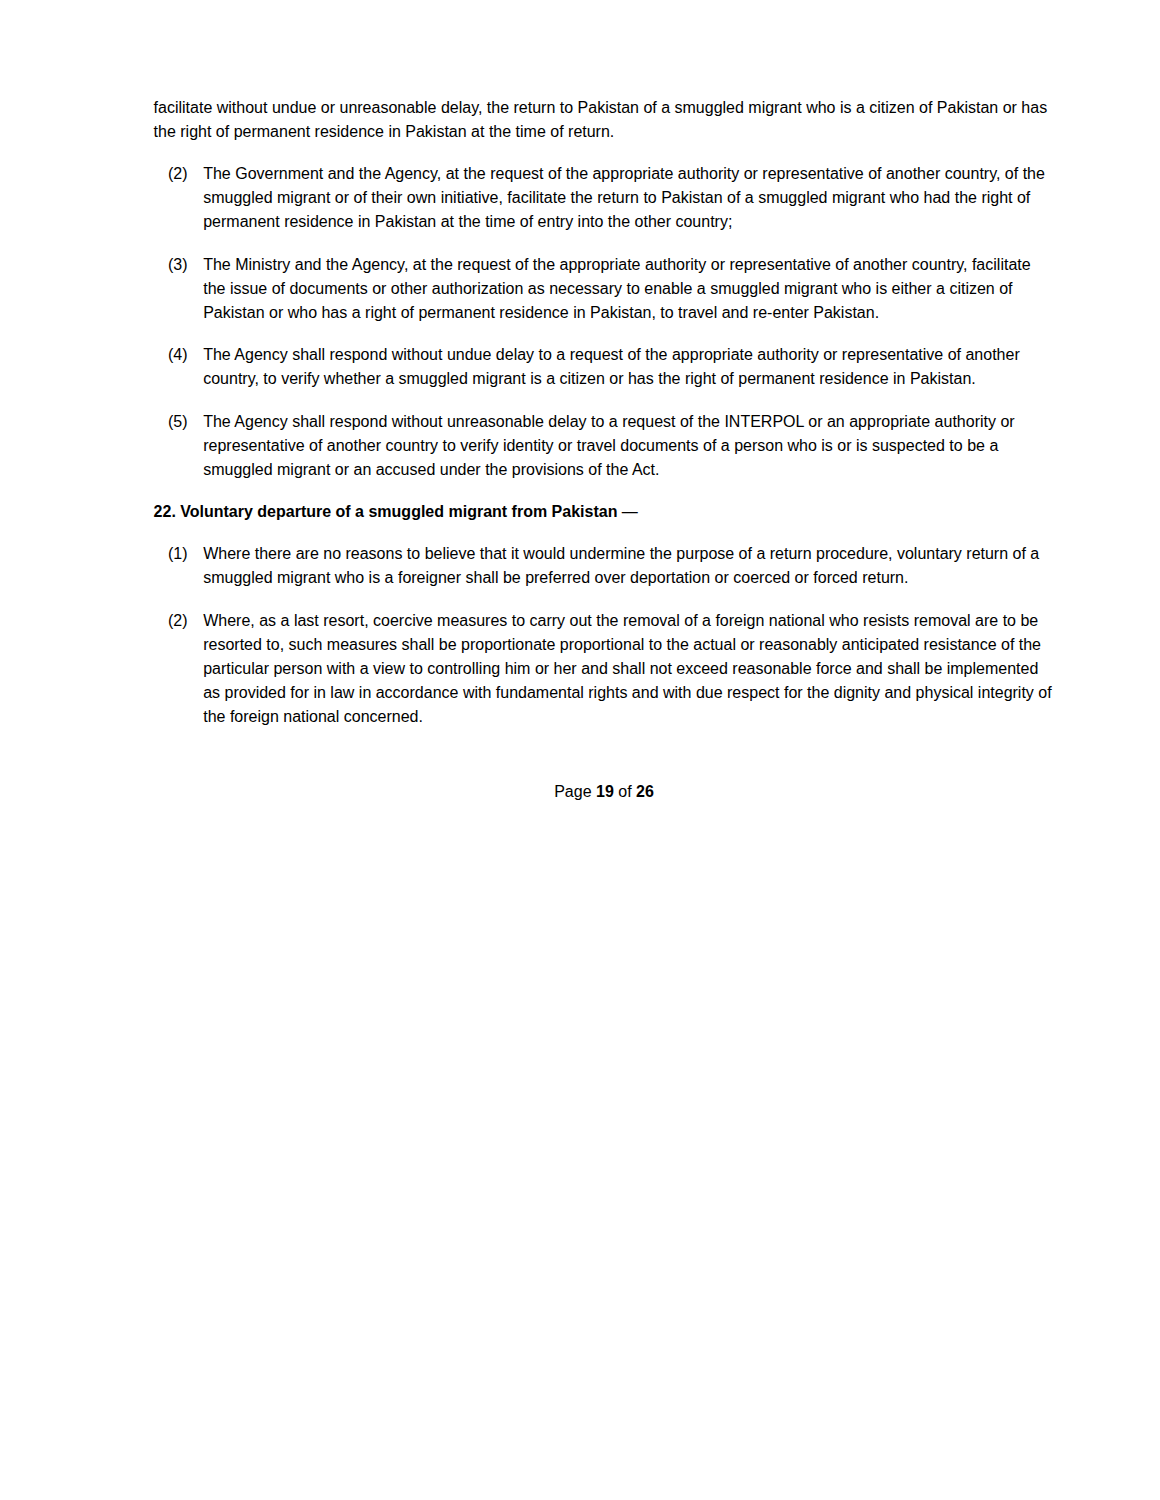facilitate without undue or unreasonable delay, the return to Pakistan of a smuggled migrant who is a citizen of Pakistan or has the right of permanent residence in Pakistan at the time of return.
(2)
The Government and the Agency, at the request of the appropriate authority or representative of another country, of the smuggled migrant or of their own initiative, facilitate the return to Pakistan of a smuggled migrant who had the right of permanent residence in Pakistan at the time of entry into the other country;
(3)
The Ministry and the Agency, at the request of the appropriate authority or representative of another country, facilitate the issue of documents or other authorization as necessary to enable a smuggled migrant who is either a citizen of Pakistan or who has a right of permanent residence in Pakistan, to travel and re-enter Pakistan.
(4)
The Agency shall respond without undue delay to a request of the appropriate authority or representative of another country, to verify whether a smuggled migrant is a citizen or has the right of permanent residence in Pakistan.
(5)
The Agency shall respond without unreasonable delay to a request of the INTERPOL or an appropriate authority or representative of another country to verify identity or travel documents of a person who is or is suspected to be a smuggled migrant or an accused under the provisions of the Act.
22. Voluntary departure of a smuggled migrant from Pakistan —
(1)
Where there are no reasons to believe that it would undermine the purpose of a return procedure, voluntary return of a smuggled migrant who is a foreigner shall be preferred over deportation or coerced or forced return.
(2)
Where, as a last resort, coercive measures to carry out the removal of a foreign national who resists removal are to be resorted to, such measures shall be proportionate proportional to the actual or reasonably anticipated resistance of the particular person with a view to controlling him or her and shall not exceed reasonable force and shall be implemented as provided for in law in accordance with fundamental rights and with due respect for the dignity and physical integrity of the foreign national concerned.
Page 19 of 26